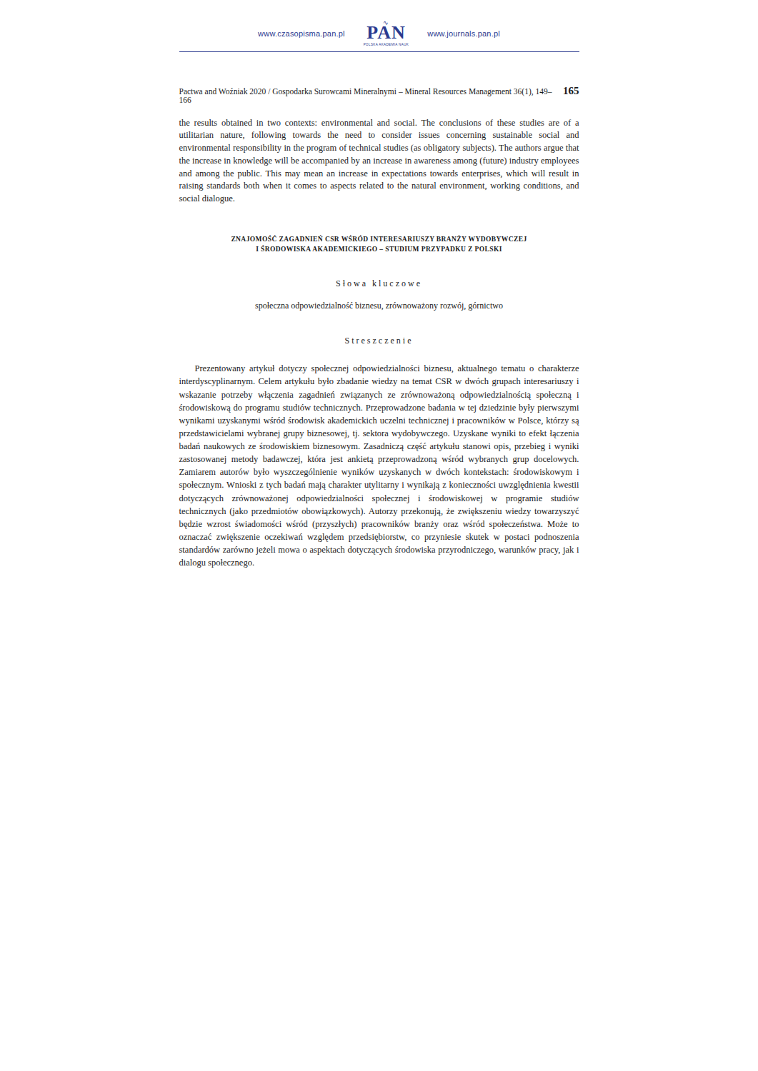www.czasopisma.pan.pl ∿ PAN POLSKA AKADEMIA NAUK www.journals.pan.pl
Pactwa and Woźniak 2020 / Gospodarka Surowcami Mineralnymi – Mineral Resources Management 36(1), 149–166 165
the results obtained in two contexts: environmental and social. The conclusions of these studies are of a utilitarian nature, following towards the need to consider issues concerning sustainable social and environmental responsibility in the program of technical studies (as obligatory subjects). The authors argue that the increase in knowledge will be accompanied by an increase in awareness among (future) industry employees and among the public. This may mean an increase in expectations towards enterprises, which will result in raising standards both when it comes to aspects related to the natural environment, working conditions, and social dialogue.
Znajomość zagadnień CSR wśród interesariuszy branży wydobywczej
i środowiska akademickiego – studium przypadku z Polski
Słowa kluczowe
społeczna odpowiedzialność biznesu, zrównoważony rozwój, górnictwo
Streszczenie
Prezentowany artykuł dotyczy społecznej odpowiedzialności biznesu, aktualnego tematu o charakterze interdyscyplinarnym. Celem artykułu było zbadanie wiedzy na temat CSR w dwóch grupach interesariuszy i wskazanie potrzeby włączenia zagadnień związanych ze zrównoważoną odpowiedzialnością społeczną i środowiskową do programu studiów technicznych. Przeprowadzone badania w tej dziedzinie były pierwszymi wynikami uzyskanymi wśród środowisk akademickich uczelni technicznej i pracowników w Polsce, którzy są przedstawicielami wybranej grupy biznesowej, tj. sektora wydobywczego. Uzyskane wyniki to efekt łączenia badań naukowych ze środowiskiem biznesowym. Zasadniczą część artykułu stanowi opis, przebieg i wyniki zastosowanej metody badawczej, która jest ankietą przeprowadzoną wśród wybranych grup docelowych. Zamiarem autorów było wyszczególnienie wyników uzyskanych w dwóch kontekstach: środowiskowym i społecznym. Wnioski z tych badań mają charakter utylitarny i wynikają z konieczności uwzględnienia kwestii dotyczących zrównoważonej odpowiedzialności społecznej i środowiskowej w programie studiów technicznych (jako przedmiotów obowiązkowych). Autorzy przekonują, że zwiększeniu wiedzy towarzyszyć będzie wzrost świadomości wśród (przyszłych) pracowników branży oraz wśród społeczeństwa. Może to oznaczać zwiększenie oczekiwań względem przedsiębiorstw, co przyniesie skutek w postaci podnoszenia standardów zarówno jeżeli mowa o aspektach dotyczących środowiska przyrodniczego, warunków pracy, jak i dialogu społecznego.